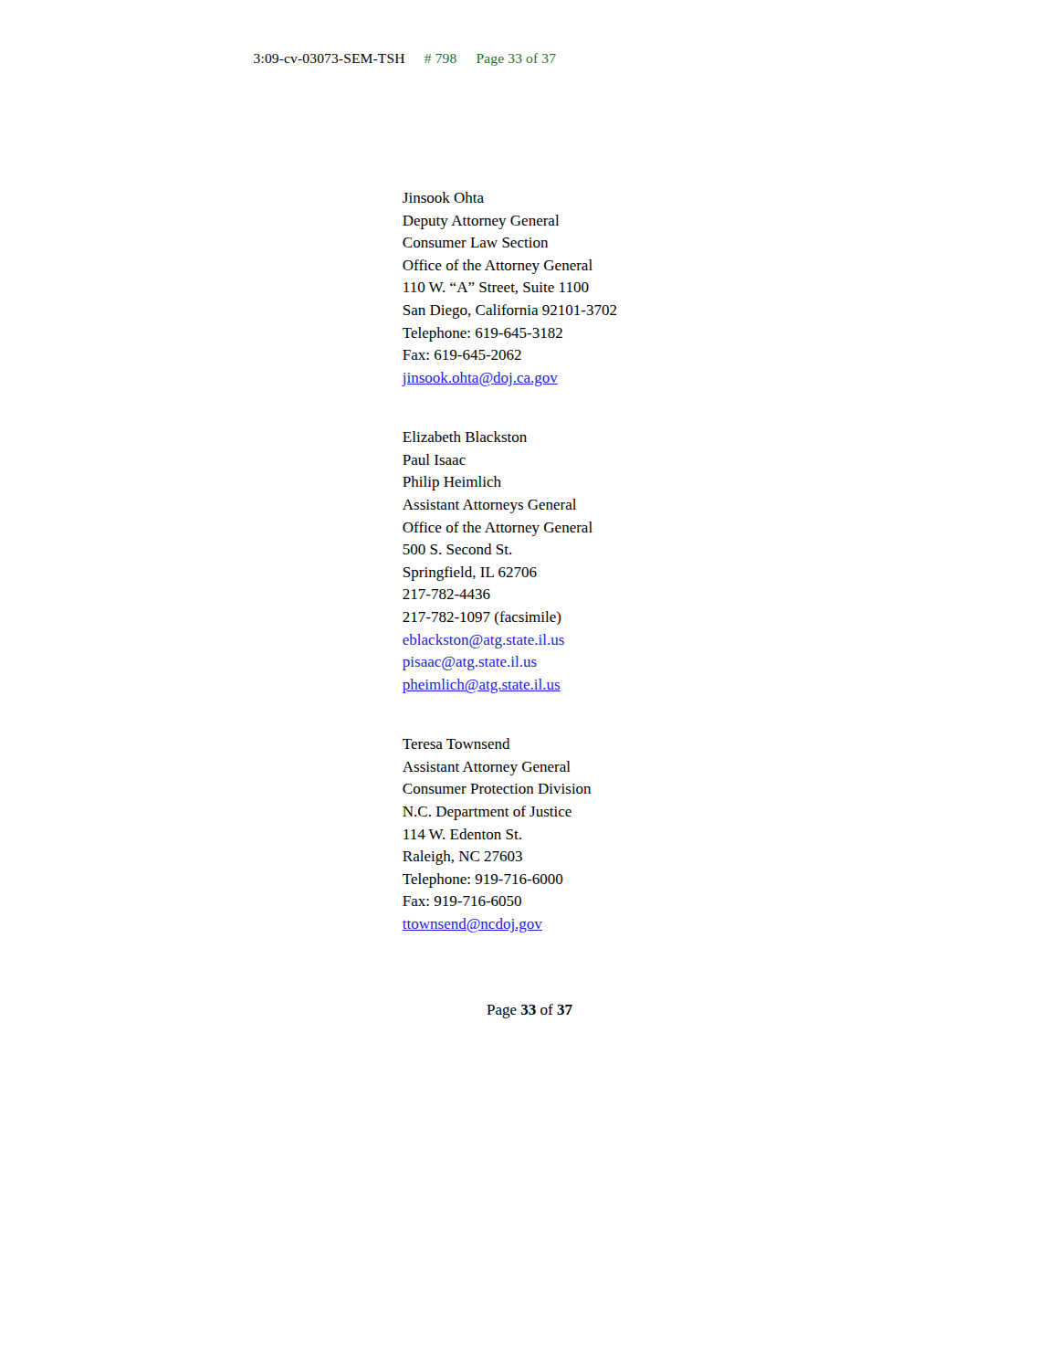3:09-cv-03073-SEM-TSH# 798 Page 33 of 37
Jinsook Ohta
Deputy Attorney General
Consumer Law Section
Office of the Attorney General
110 W. “A” Street, Suite 1100
San Diego, California 92101-3702
Telephone: 619-645-3182
Fax: 619-645-2062
jinsook.ohta@doj.ca.gov
Elizabeth Blackston
Paul Isaac
Philip Heimlich
Assistant Attorneys General
Office of the Attorney General
500 S. Second St.
Springfield, IL 62706
217-782-4436
217-782-1097 (facsimile)
eblackston@atg.state.il.us
pisaac@atg.state.il.us
pheimlich@atg.state.il.us
Teresa Townsend
Assistant Attorney General
Consumer Protection Division
N.C. Department of Justice
114 W. Edenton St.
Raleigh, NC 27603
Telephone: 919-716-6000
Fax: 919-716-6050
ttownsend@ncdoj.gov
Page 33 of 37